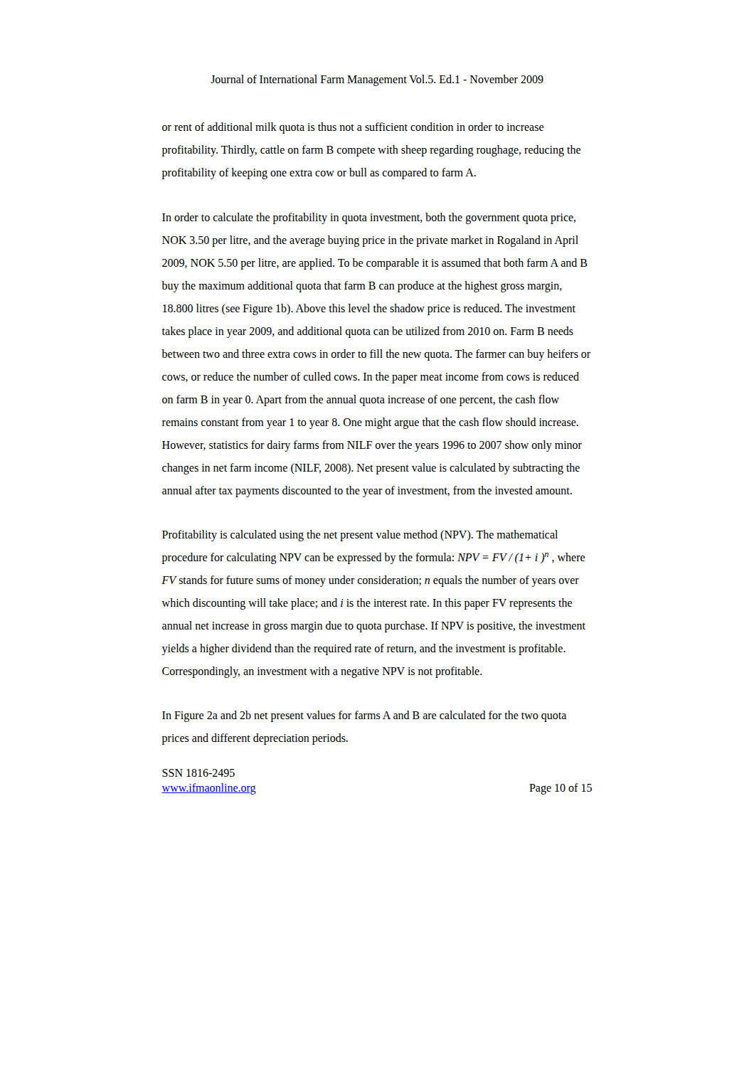Journal of International Farm Management Vol.5. Ed.1 - November 2009
or rent of additional milk quota is thus not a sufficient condition in order to increase profitability. Thirdly, cattle on farm B compete with sheep regarding roughage, reducing the profitability of keeping one extra cow or bull as compared to farm A.
In order to calculate the profitability in quota investment, both the government quota price, NOK 3.50 per litre, and the average buying price in the private market in Rogaland in April 2009, NOK 5.50 per litre, are applied. To be comparable it is assumed that both farm A and B buy the maximum additional quota that farm B can produce at the highest gross margin, 18.800 litres (see Figure 1b). Above this level the shadow price is reduced. The investment takes place in year 2009, and additional quota can be utilized from 2010 on. Farm B needs between two and three extra cows in order to fill the new quota. The farmer can buy heifers or cows, or reduce the number of culled cows. In the paper meat income from cows is reduced on farm B in year 0. Apart from the annual quota increase of one percent, the cash flow remains constant from year 1 to year 8. One might argue that the cash flow should increase. However, statistics for dairy farms from NILF over the years 1996 to 2007 show only minor changes in net farm income (NILF, 2008). Net present value is calculated by subtracting the annual after tax payments discounted to the year of investment, from the invested amount.
Profitability is calculated using the net present value method (NPV). The mathematical procedure for calculating NPV can be expressed by the formula: NPV = FV / (1+ i )n , where FV stands for future sums of money under consideration; n equals the number of years over which discounting will take place; and i is the interest rate. In this paper FV represents the annual net increase in gross margin due to quota purchase. If NPV is positive, the investment yields a higher dividend than the required rate of return, and the investment is profitable. Correspondingly, an investment with a negative NPV is not profitable.
In Figure 2a and 2b net present values for farms A and B are calculated for the two quota prices and different depreciation periods.
SSN 1816-2495
www.ifmaonline.org
Page 10 of 15